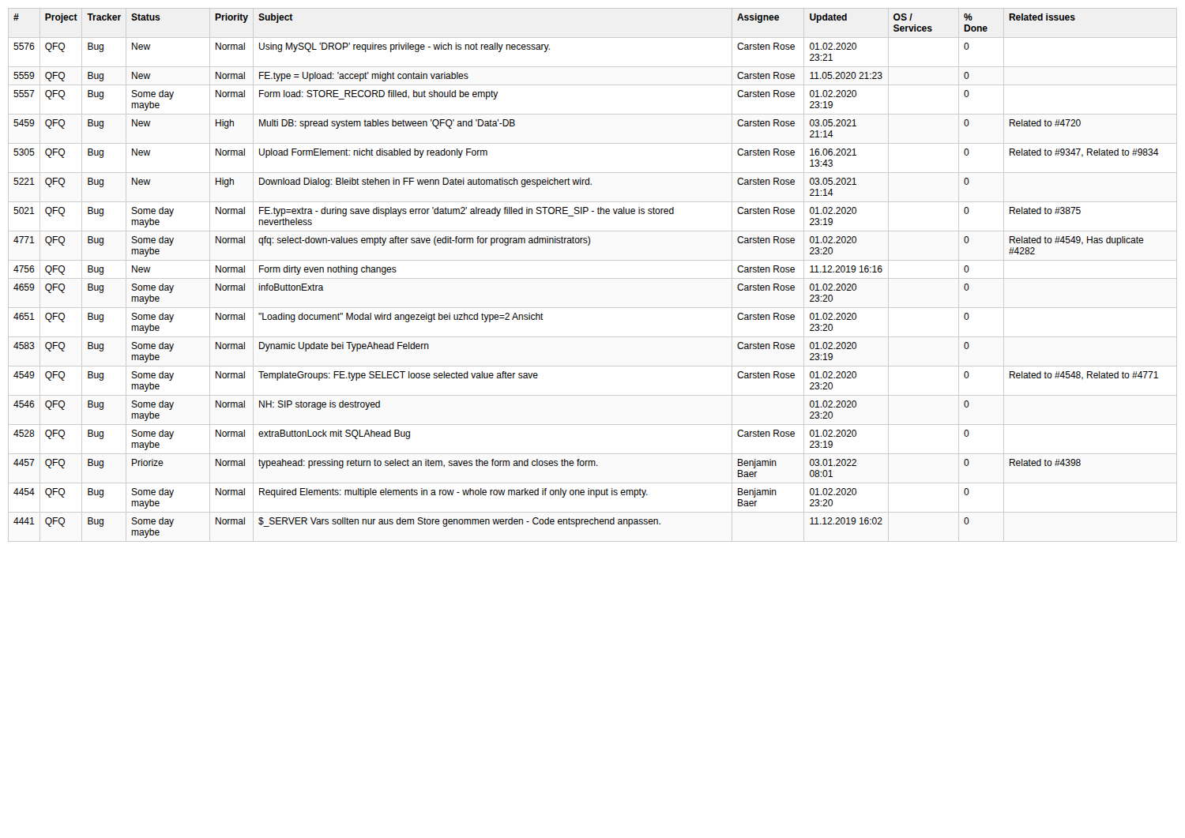| # | Project | Tracker | Status | Priority | Subject | Assignee | Updated | OS / Services | % Done | Related issues |
| --- | --- | --- | --- | --- | --- | --- | --- | --- | --- | --- |
| 5576 | QFQ | Bug | New | Normal | Using MySQL 'DROP' requires privilege - wich is not really necessary. | Carsten Rose | 01.02.2020 23:21 | | 0 | |
| 5559 | QFQ | Bug | New | Normal | FE.type = Upload: 'accept' might contain variables | Carsten Rose | 11.05.2020 21:23 | | 0 | |
| 5557 | QFQ | Bug | Some day maybe | Normal | Form load: STORE_RECORD filled, but should be empty | Carsten Rose | 01.02.2020 23:19 | | 0 | |
| 5459 | QFQ | Bug | New | High | Multi DB: spread system tables between 'QFQ' and 'Data'-DB | Carsten Rose | 03.05.2021 21:14 | | 0 | Related to #4720 |
| 5305 | QFQ | Bug | New | Normal | Upload FormElement: nicht disabled by readonly Form | Carsten Rose | 16.06.2021 13:43 | | 0 | Related to #9347, Related to #9834 |
| 5221 | QFQ | Bug | New | High | Download Dialog: Bleibt stehen in FF wenn Datei automatisch gespeichert wird. | Carsten Rose | 03.05.2021 21:14 | | 0 | |
| 5021 | QFQ | Bug | Some day maybe | Normal | FE.typ=extra - during save displays error 'datum2' already filled in STORE_SIP - the value is stored nevertheless | Carsten Rose | 01.02.2020 23:19 | | 0 | Related to #3875 |
| 4771 | QFQ | Bug | Some day maybe | Normal | qfq: select-down-values empty after save (edit-form for program administrators) | Carsten Rose | 01.02.2020 23:20 | | 0 | Related to #4549, Has duplicate #4282 |
| 4756 | QFQ | Bug | New | Normal | Form dirty even nothing changes | Carsten Rose | 11.12.2019 16:16 | | 0 | |
| 4659 | QFQ | Bug | Some day maybe | Normal | infoButtonExtra | Carsten Rose | 01.02.2020 23:20 | | 0 | |
| 4651 | QFQ | Bug | Some day maybe | Normal | "Loading document" Modal wird angezeigt bei uzhcd type=2 Ansicht | Carsten Rose | 01.02.2020 23:20 | | 0 | |
| 4583 | QFQ | Bug | Some day maybe | Normal | Dynamic Update bei TypeAhead Feldern | Carsten Rose | 01.02.2020 23:19 | | 0 | |
| 4549 | QFQ | Bug | Some day maybe | Normal | TemplateGroups: FE.type SELECT loose selected value after save | Carsten Rose | 01.02.2020 23:20 | | 0 | Related to #4548, Related to #4771 |
| 4546 | QFQ | Bug | Some day maybe | Normal | NH: SIP storage is destroyed | | 01.02.2020 23:20 | | 0 | |
| 4528 | QFQ | Bug | Some day maybe | Normal | extraButtonLock mit SQLAhead Bug | Carsten Rose | 01.02.2020 23:19 | | 0 | |
| 4457 | QFQ | Bug | Priorize | Normal | typeahead: pressing return to select an item, saves the form and closes the form. | Benjamin Baer | 03.01.2022 08:01 | | 0 | Related to #4398 |
| 4454 | QFQ | Bug | Some day maybe | Normal | Required Elements: multiple elements in a row - whole row marked if only one input is empty. | Benjamin Baer | 01.02.2020 23:20 | | 0 | |
| 4441 | QFQ | Bug | Some day maybe | Normal | $_SERVER Vars sollten nur aus dem Store genommen werden - Code entsprechend anpassen. | | 11.12.2019 16:02 | | 0 | |